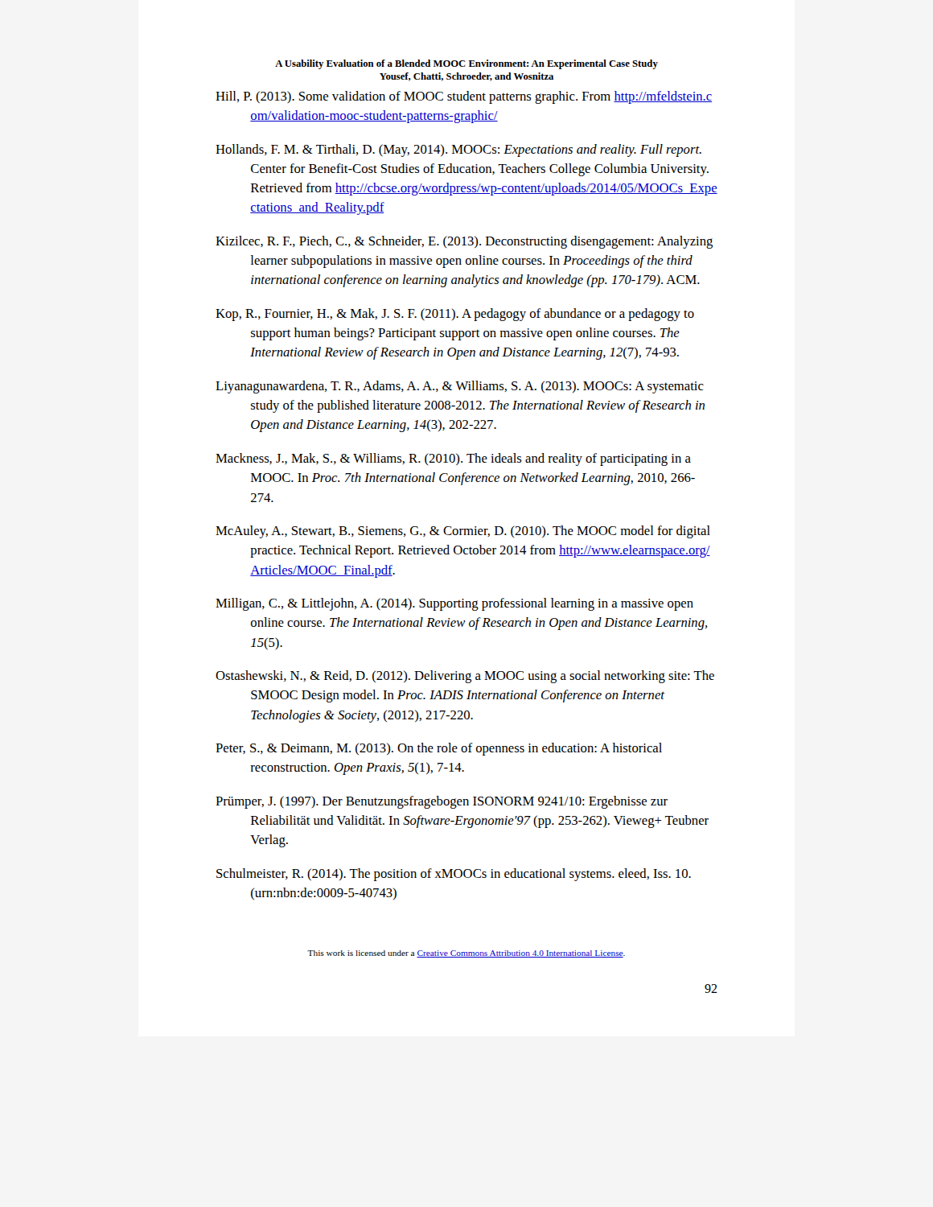A Usability Evaluation of a Blended MOOC Environment: An Experimental Case Study Yousef, Chatti, Schroeder, and Wosnitza
Hill, P. (2013). Some validation of MOOC student patterns graphic. From http://mfeldstein.com/validation-mooc-student-patterns-graphic/
Hollands, F. M. & Tirthali, D. (May, 2014). MOOCs: Expectations and reality. Full report. Center for Benefit-Cost Studies of Education, Teachers College Columbia University. Retrieved from http://cbcse.org/wordpress/wp-content/uploads/2014/05/MOOCs_Expectations_and_Reality.pdf
Kizilcec, R. F., Piech, C., & Schneider, E. (2013). Deconstructing disengagement: Analyzing learner subpopulations in massive open online courses. In Proceedings of the third international conference on learning analytics and knowledge (pp. 170-179). ACM.
Kop, R., Fournier, H., & Mak, J. S. F. (2011). A pedagogy of abundance or a pedagogy to support human beings? Participant support on massive open online courses. The International Review of Research in Open and Distance Learning, 12(7), 74-93.
Liyanagunawardena, T. R., Adams, A. A., & Williams, S. A. (2013). MOOCs: A systematic study of the published literature 2008-2012. The International Review of Research in Open and Distance Learning, 14(3), 202-227.
Mackness, J., Mak, S., & Williams, R. (2010). The ideals and reality of participating in a MOOC. In Proc. 7th International Conference on Networked Learning, 2010, 266-274.
McAuley, A., Stewart, B., Siemens, G., & Cormier, D. (2010). The MOOC model for digital practice. Technical Report. Retrieved October 2014 from http://www.elearnspace.org/Articles/MOOC_Final.pdf.
Milligan, C., & Littlejohn, A. (2014). Supporting professional learning in a massive open online course. The International Review of Research in Open and Distance Learning, 15(5).
Ostashewski, N., & Reid, D. (2012). Delivering a MOOC using a social networking site: The SMOOC Design model. In Proc. IADIS International Conference on Internet Technologies & Society, (2012), 217-220.
Peter, S., & Deimann, M. (2013). On the role of openness in education: A historical reconstruction. Open Praxis, 5(1), 7-14.
Prümper, J. (1997). Der Benutzungsfragebogen ISONORM 9241/10: Ergebnisse zur Reliabilität und Validität. In Software-Ergonomie'97 (pp. 253-262). Vieweg+ Teubner Verlag.
Schulmeister, R. (2014). The position of xMOOCs in educational systems. eleed, Iss. 10. (urn:nbn:de:0009-5-40743)
This work is licensed under a Creative Commons Attribution 4.0 International License.
92